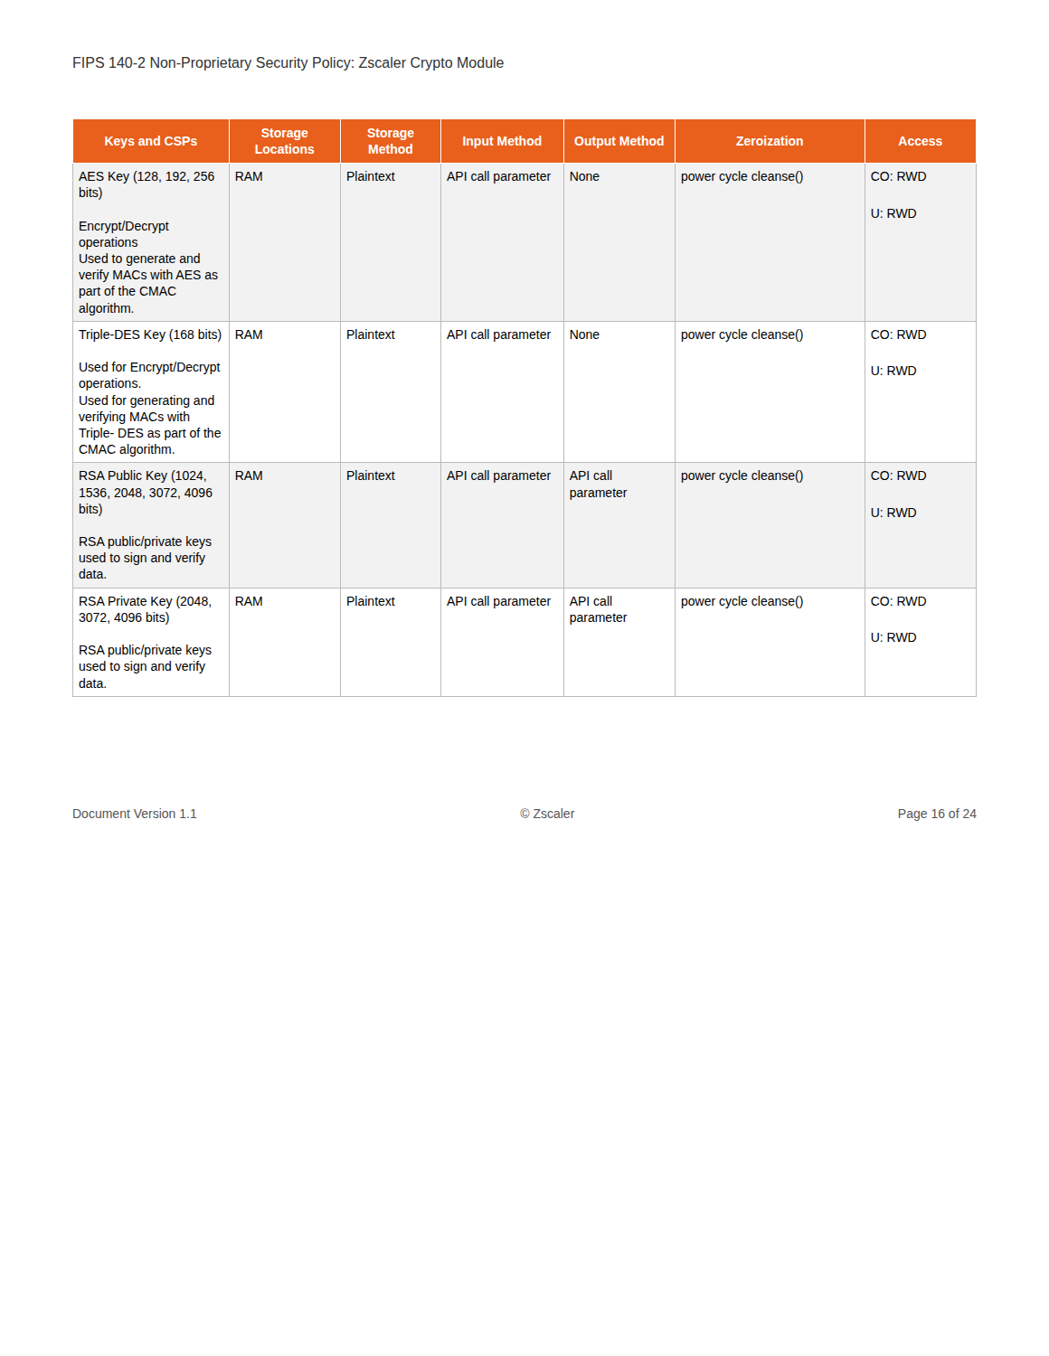FIPS 140-2 Non-Proprietary Security Policy: Zscaler Crypto Module
| Keys and CSPs | Storage Locations | Storage Method | Input Method | Output Method | Zeroization | Access |
| --- | --- | --- | --- | --- | --- | --- |
| AES Key (128, 192, 256 bits) Encrypt/Decrypt operations Used to generate and verify MACs with AES as part of the CMAC algorithm. | RAM | Plaintext | API call parameter | None | power cycle cleanse() | CO: RWD U: RWD |
| Triple-DES Key (168 bits) Used for Encrypt/Decrypt operations. Used for generating and verifying MACs with Triple- DES as part of the CMAC algorithm. | RAM | Plaintext | API call parameter | None | power cycle cleanse() | CO: RWD U: RWD |
| RSA Public Key (1024, 1536, 2048, 3072, 4096 bits) RSA public/private keys used to sign and verify data. | RAM | Plaintext | API call parameter | API call parameter | power cycle cleanse() | CO: RWD U: RWD |
| RSA Private Key (2048, 3072, 4096 bits) RSA public/private keys used to sign and verify data. | RAM | Plaintext | API call parameter | API call parameter | power cycle cleanse() | CO: RWD U: RWD |
Document Version 1.1 © Zscaler Page 16 of 24